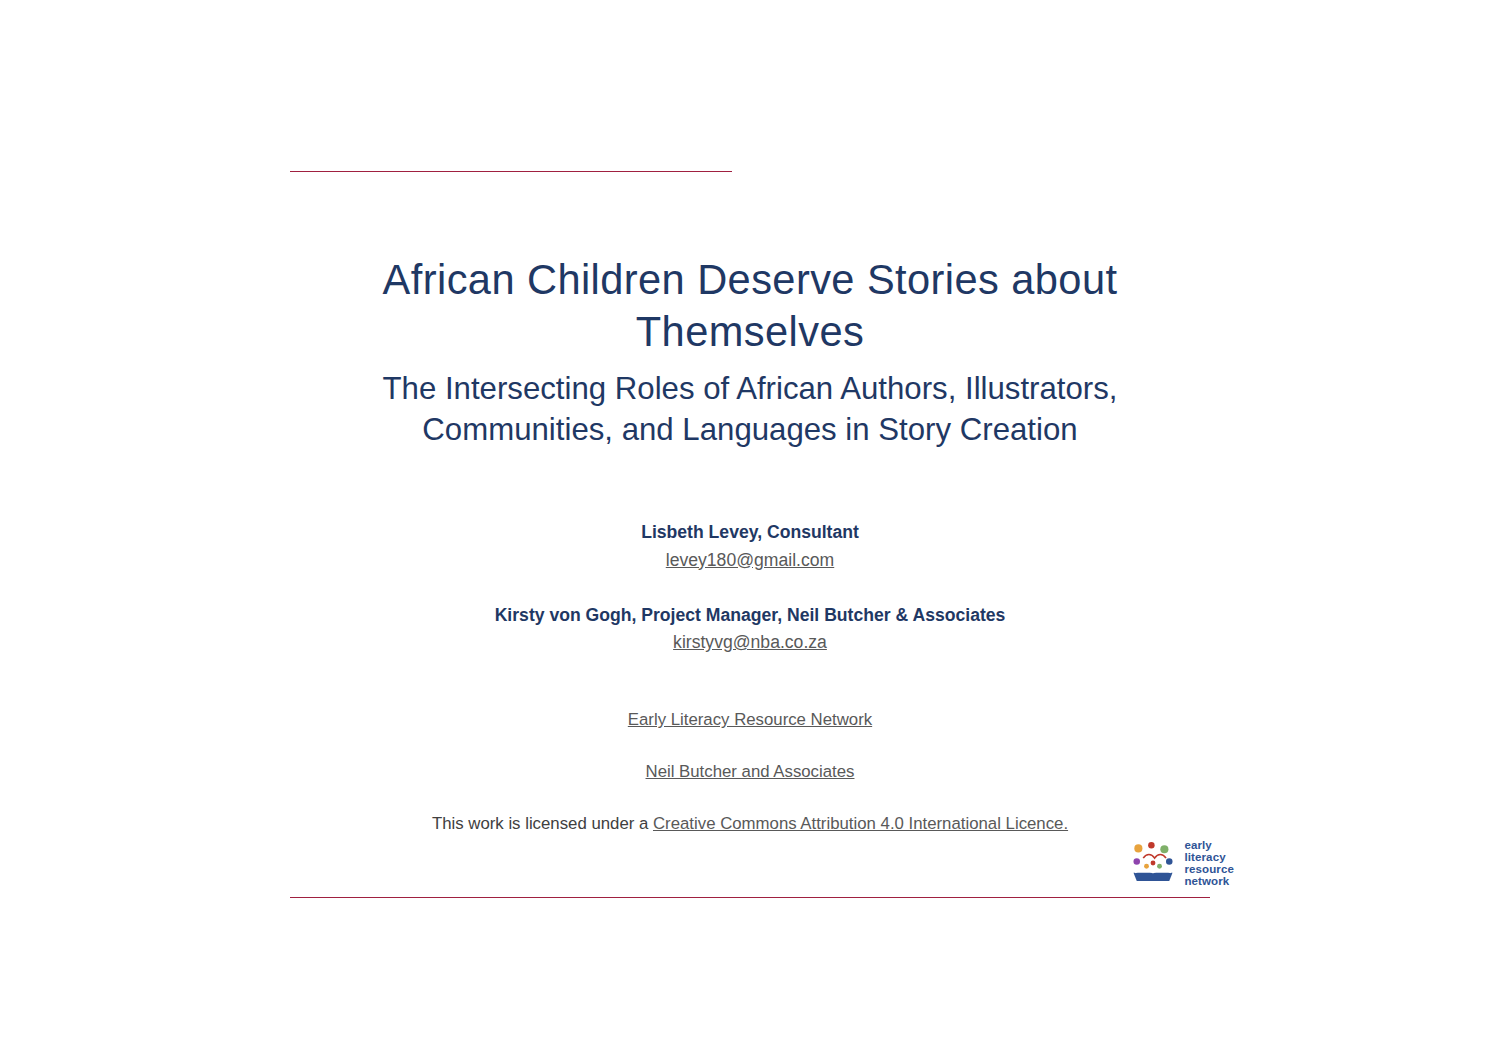African Children Deserve Stories about Themselves
The Intersecting Roles of African Authors, Illustrators, Communities, and Languages in Story Creation
Lisbeth Levey, Consultant
levey180@gmail.com
Kirsty von Gogh, Project Manager, Neil Butcher & Associates
kirstyvg@nba.co.za
Early Literacy Resource Network
Neil Butcher and Associates
This work is licensed under a Creative Commons Attribution 4.0 International Licence.
early literacy resource network